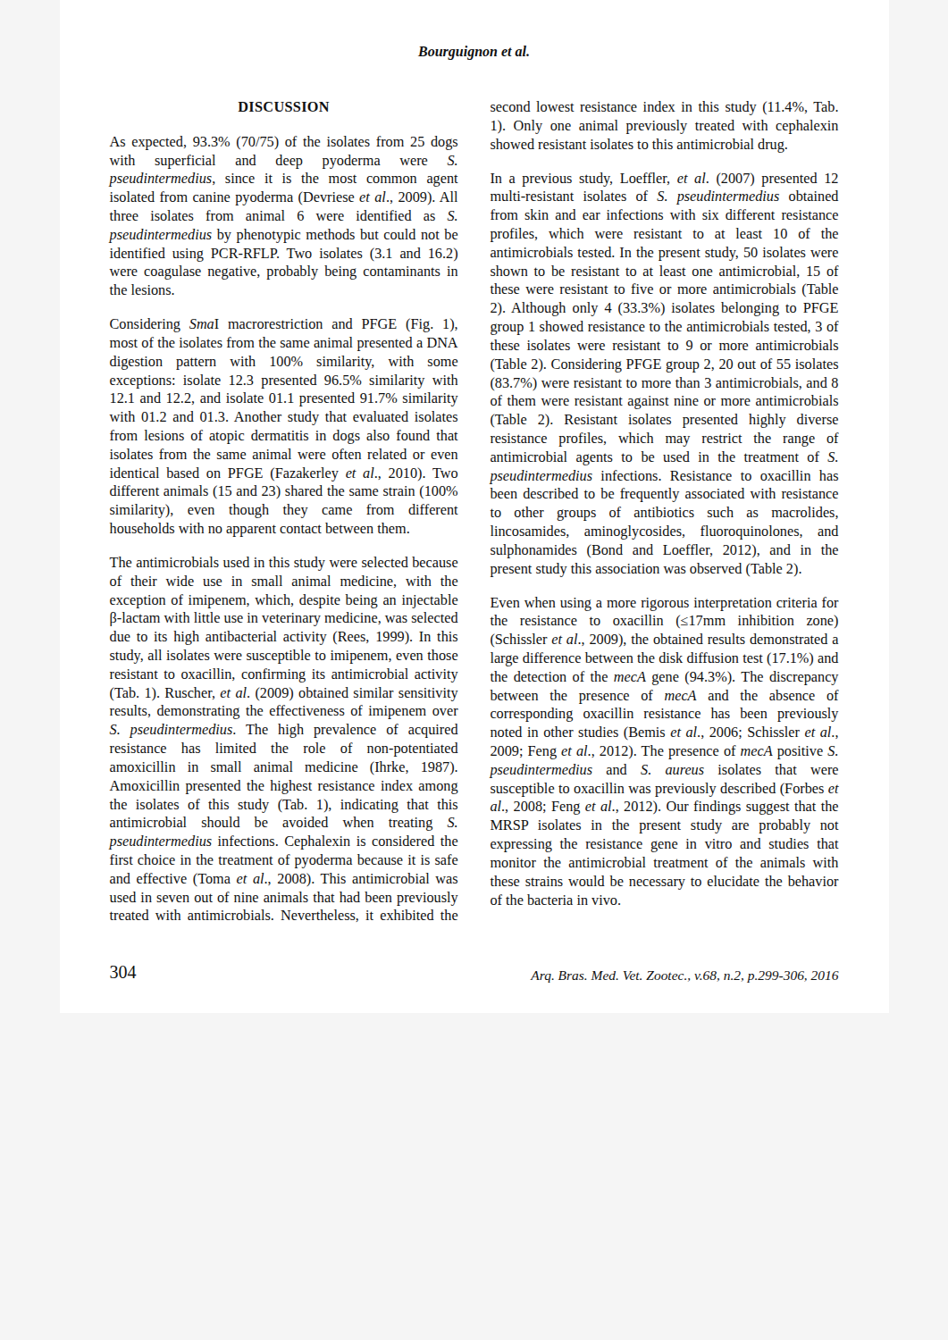Bourguignon et al.
DISCUSSION
As expected, 93.3% (70/75) of the isolates from 25 dogs with superficial and deep pyoderma were S. pseudintermedius, since it is the most common agent isolated from canine pyoderma (Devriese et al., 2009). All three isolates from animal 6 were identified as S. pseudintermedius by phenotypic methods but could not be identified using PCR-RFLP. Two isolates (3.1 and 16.2) were coagulase negative, probably being contaminants in the lesions.
Considering Sma I macrorestriction and PFGE (Fig. 1), most of the isolates from the same animal presented a DNA digestion pattern with 100% similarity, with some exceptions: isolate 12.3 presented 96.5% similarity with 12.1 and 12.2, and isolate 01.1 presented 91.7% similarity with 01.2 and 01.3. Another study that evaluated isolates from lesions of atopic dermatitis in dogs also found that isolates from the same animal were often related or even identical based on PFGE (Fazakerley et al., 2010). Two different animals (15 and 23) shared the same strain (100% similarity), even though they came from different households with no apparent contact between them.
The antimicrobials used in this study were selected because of their wide use in small animal medicine, with the exception of imipenem, which, despite being an injectable β-lactam with little use in veterinary medicine, was selected due to its high antibacterial activity (Rees, 1999). In this study, all isolates were susceptible to imipenem, even those resistant to oxacillin, confirming its antimicrobial activity (Tab. 1). Ruscher, et al. (2009) obtained similar sensitivity results, demonstrating the effectiveness of imipenem over S. pseudintermedius. The high prevalence of acquired resistance has limited the role of non-potentiated amoxicillin in small animal medicine (Ihrke, 1987). Amoxicillin presented the highest resistance index among the isolates of this study (Tab. 1), indicating that this antimicrobial should be avoided when treating S. pseudintermedius infections. Cephalexin is considered the first choice in the treatment of pyoderma because it is safe and effective (Toma et al., 2008). This antimicrobial was used in seven out of nine animals that had been previously treated with antimicrobials. Nevertheless, it exhibited the second lowest resistance index in this study (11.4%, Tab. 1). Only one animal previously treated with cephalexin showed resistant isolates to this antimicrobial drug.
In a previous study, Loeffler, et al. (2007) presented 12 multi-resistant isolates of S. pseudintermedius obtained from skin and ear infections with six different resistance profiles, which were resistant to at least 10 of the antimicrobials tested. In the present study, 50 isolates were shown to be resistant to at least one antimicrobial, 15 of these were resistant to five or more antimicrobials (Table 2). Although only 4 (33.3%) isolates belonging to PFGE group 1 showed resistance to the antimicrobials tested, 3 of these isolates were resistant to 9 or more antimicrobials (Table 2). Considering PFGE group 2, 20 out of 55 isolates (83.7%) were resistant to more than 3 antimicrobials, and 8 of them were resistant against nine or more antimicrobials (Table 2). Resistant isolates presented highly diverse resistance profiles, which may restrict the range of antimicrobial agents to be used in the treatment of S. pseudintermedius infections. Resistance to oxacillin has been described to be frequently associated with resistance to other groups of antibiotics such as macrolides, lincosamides, aminoglycosides, fluoroquinolones, and sulphonamides (Bond and Loeffler, 2012), and in the present study this association was observed (Table 2).
Even when using a more rigorous interpretation criteria for the resistance to oxacillin (≤17mm inhibition zone) (Schissler et al., 2009), the obtained results demonstrated a large difference between the disk diffusion test (17.1%) and the detection of the mecA gene (94.3%). The discrepancy between the presence of mecA and the absence of corresponding oxacillin resistance has been previously noted in other studies (Bemis et al., 2006; Schissler et al., 2009; Feng et al., 2012). The presence of mecA positive S. pseudintermedius and S. aureus isolates that were susceptible to oxacillin was previously described (Forbes et al., 2008; Feng et al., 2012). Our findings suggest that the MRSP isolates in the present study are probably not expressing the resistance gene in vitro and studies that monitor the antimicrobial treatment of the animals with these strains would be necessary to elucidate the behavior of the bacteria in vivo.
304
Arq. Bras. Med. Vet. Zootec., v.68, n.2, p.299-306, 2016